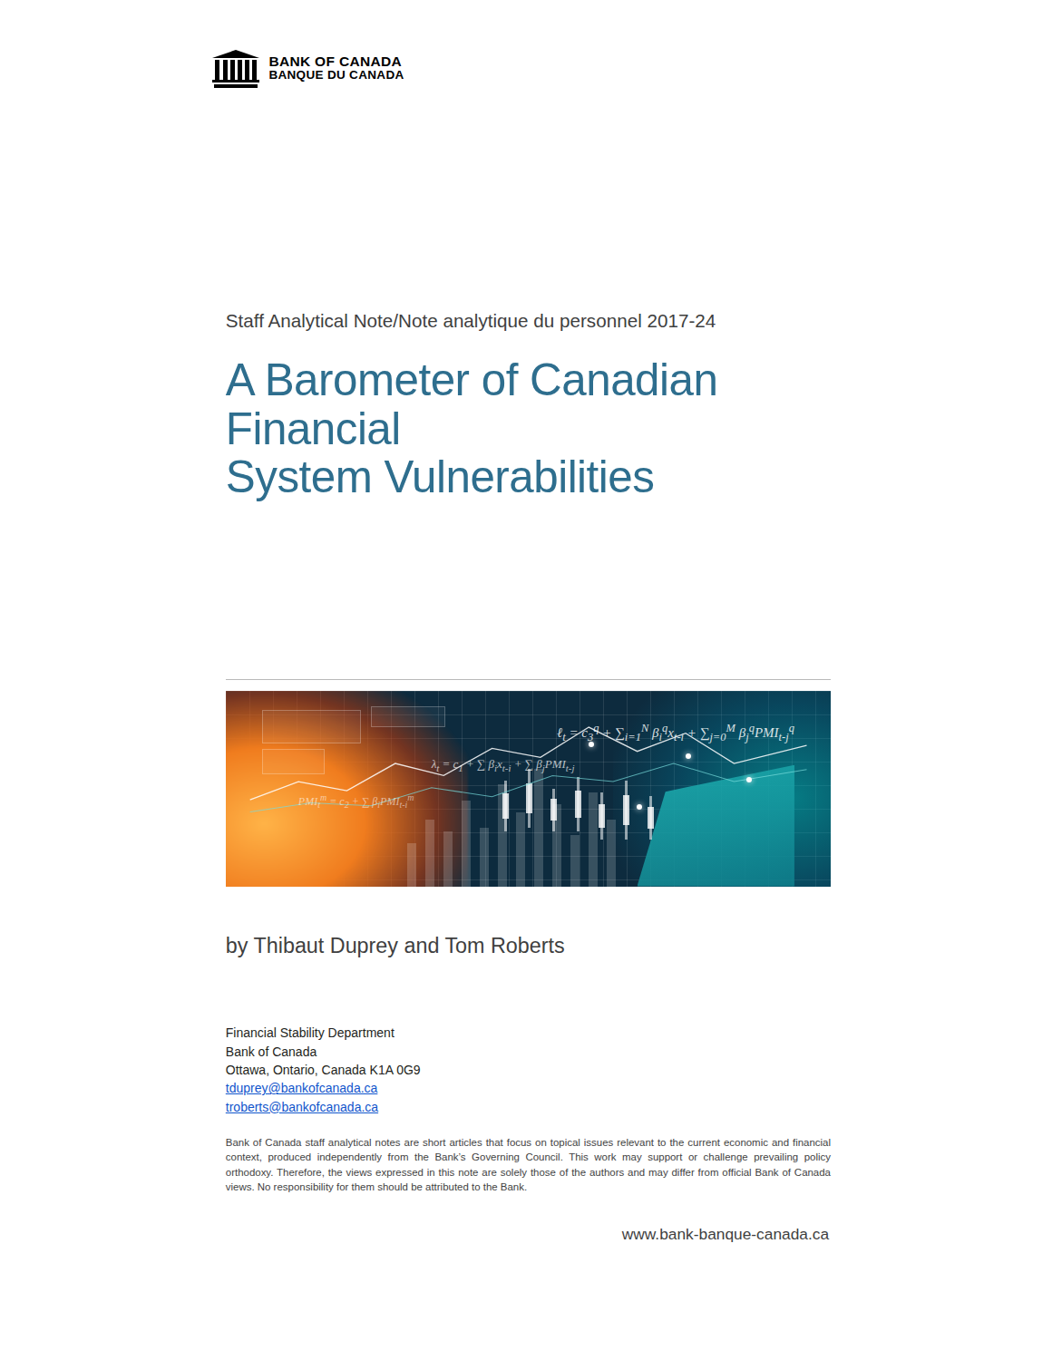BANK OF CANADA BANQUE DU CANADA
Staff Analytical Note/Note analytique du personnel 2017-24
A Barometer of Canadian Financial
System Vulnerabilities
ℓt = c3q + ∑i=1N βiqxt-i + ∑j=0M βjqPMIt-jq
λt = c1 + ∑ βixt-i + ∑ βjPMIt-j
PMItm = c2 + ∑ βiPMIt-im
by Thibaut Duprey and Tom Roberts
Financial Stability Department
Bank of Canada
Ottawa, Ontario, Canada K1A 0G9
tduprey@bankofcanada.ca
troberts@bankofcanada.ca
Bank of Canada staff analytical notes are short articles that focus on topical issues relevant to the current economic and financial context, produced independently from the Bank’s Governing Council. This work may support or challenge prevailing policy orthodoxy. Therefore, the views expressed in this note are solely those of the authors and may differ from official Bank of Canada views. No responsibility for them should be attributed to the Bank.
www.bank-banque-canada.ca